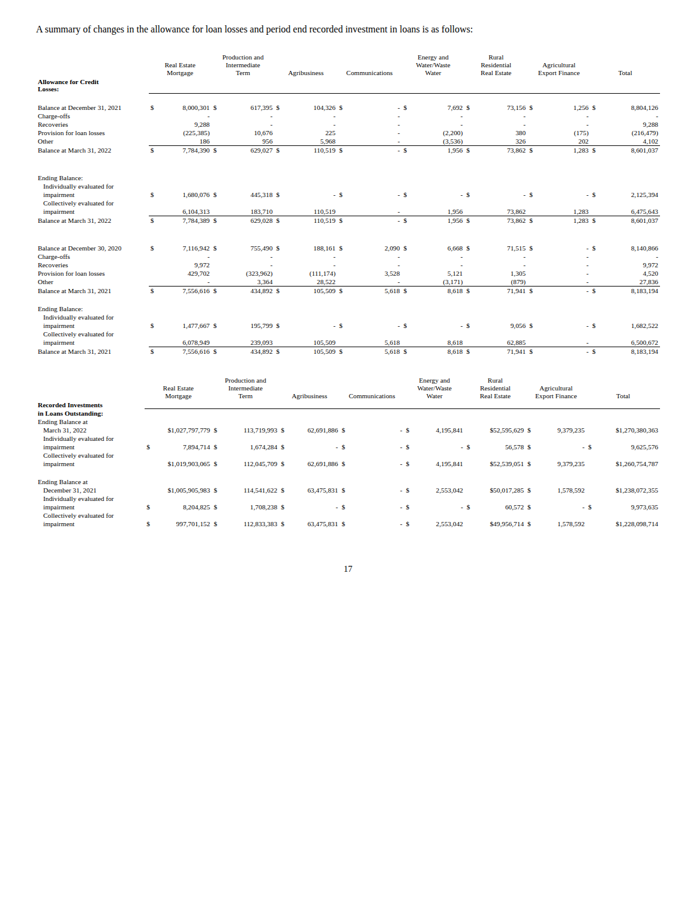A summary of changes in the allowance for loan losses and period end recorded investment in loans is as follows:
| | Real Estate Mortgage | Production and Intermediate Term | Agribusiness | Communications | Energy and Water/Waste Water | Rural Residential Real Estate | Agricultural Export Finance | Total |
| Allowance for Credit Losses: | | | | | | | | |
| Balance at December 31, 2021 | $ | 8,000,301 | $ | 617,395 | $ | 104,326 | $ | - | $ | 7,692 | $ | 73,156 | $ | 1,256 | $ | 8,804,126 |
| Charge-offs | | - | | - | | - | | - | | - | | - | | - | | - |
| Recoveries | | 9,288 | | - | | - | | - | | - | | - | | - | | 9,288 |
| Provision for loan losses | | (225,385) | | 10,676 | | 225 | | - | | (2,200) | | 380 | | (175) | | (216,479) |
| Other | | 186 | | 956 | | 5,968 | | - | | (3,536) | | 326 | | 202 | | 4,102 |
| Balance at March 31, 2022 | $ | 7,784,390 | $ | 629,027 | $ | 110,519 | $ | - | $ | 1,956 | $ | 73,862 | $ | 1,283 | $ | 8,601,037 |
| Ending Balance: | |
| Individually evaluated for | |
| impairment | $ | 1,680,076 | $ | 445,318 | $ | - | $ | - | $ | - | $ | - | $ | - | $ | 2,125,394 |
| Collectively evaluated for | |
| impairment | | 6,104,313 | | 183,710 | | 110,519 | | - | | 1,956 | | 73,862 | | 1,283 | | 6,475,643 |
| Balance at March 31, 2022 | $ | 7,784,389 | $ | 629,028 | $ | 110,519 | $ | - | $ | 1,956 | $ | 73,862 | $ | 1,283 | $ | 8,601,037 |
| Balance at December 30, 2020 | $ | 7,116,942 | $ | 755,490 | $ | 188,161 | $ | 2,090 | $ | 6,668 | $ | 71,515 | $ | - | $ | 8,140,866 |
| Charge-offs | | - | | - | | - | | - | | - | | - | | - | | - |
| Recoveries | | 9,972 | | - | | - | | - | | - | | - | | - | | 9,972 |
| Provision for loan losses | | 429,702 | | (323,962) | | (111,174) | | 3,528 | | 5,121 | | 1,305 | | - | | 4,520 |
| Other | | - | | 3,364 | | 28,522 | | - | | (3,171) | | (879) | | - | | 27,836 |
| Balance at March 31, 2021 | $ | 7,556,616 | $ | 434,892 | $ | 105,509 | $ | 5,618 | $ | 8,618 | $ | 71,941 | $ | - | $ | 8,183,194 |
| Ending Balance: | |
| Individually evaluated for | |
| impairment | $ | 1,477,667 | $ | 195,799 | $ | - | $ | - | $ | - | $ | 9,056 | $ | - | $ | 1,682,522 |
| Collectively evaluated for | |
| impairment | | 6,078,949 | | 239,093 | | 105,509 | | 5,618 | | 8,618 | | 62,885 | | - | | 6,500,672 |
| Balance at March 31, 2021 | $ | 7,556,616 | $ | 434,892 | $ | 105,509 | $ | 5,618 | $ | 8,618 | $ | 71,941 | $ | - | $ | 8,183,194 |
| | Real Estate Mortgage | Production and Intermediate Term | Agribusiness | Communications | Energy and Water/Waste Water | Rural Residential Real Estate | Agricultural Export Finance | Total |
| Recorded Investments | | | | | | | | |
| in Loans Outstanding: | |
| Ending Balance at | |
| March 31, 2022 | $1,027,797,779 | $ | 113,719,993 | $ | 62,691,886 | $ | - | $ | 4,195,841 | $52,595,629 | $ | 9,379,235 | $1,270,380,363 |
| Individually evaluated for | |
| impairment | $ | 7,894,714 | $ | 1,674,284 | $ | - | $ | - | $ | - | $ | 56,578 | $ | - | $ | 9,625,576 |
| Collectively evaluated for | |
| impairment | $1,019,903,065 | $ | 112,045,709 | $ | 62,691,886 | $ | - | $ | 4,195,841 | $52,539,051 | $ | 9,379,235 | $1,260,754,787 |
| Ending Balance at | |
| December 31, 2021 | $1,005,905,983 | $ | 114,541,622 | $ | 63,475,831 | $ | - | $ | 2,553,042 | $50,017,285 | $ | 1,578,592 | $1,238,072,355 |
| Individually evaluated for | |
| impairment | $ | 8,204,825 | $ | 1,708,238 | $ | - | $ | - | $ | - | $ | 60,572 | $ | - | $ | 9,973,635 |
| Collectively evaluated for | |
| impairment | $ | 997,701,152 | $ | 112,833,383 | $ | 63,475,831 | $ | - | $ | 2,553,042 | $49,956,714 | $ | 1,578,592 | $1,228,098,714 |
17